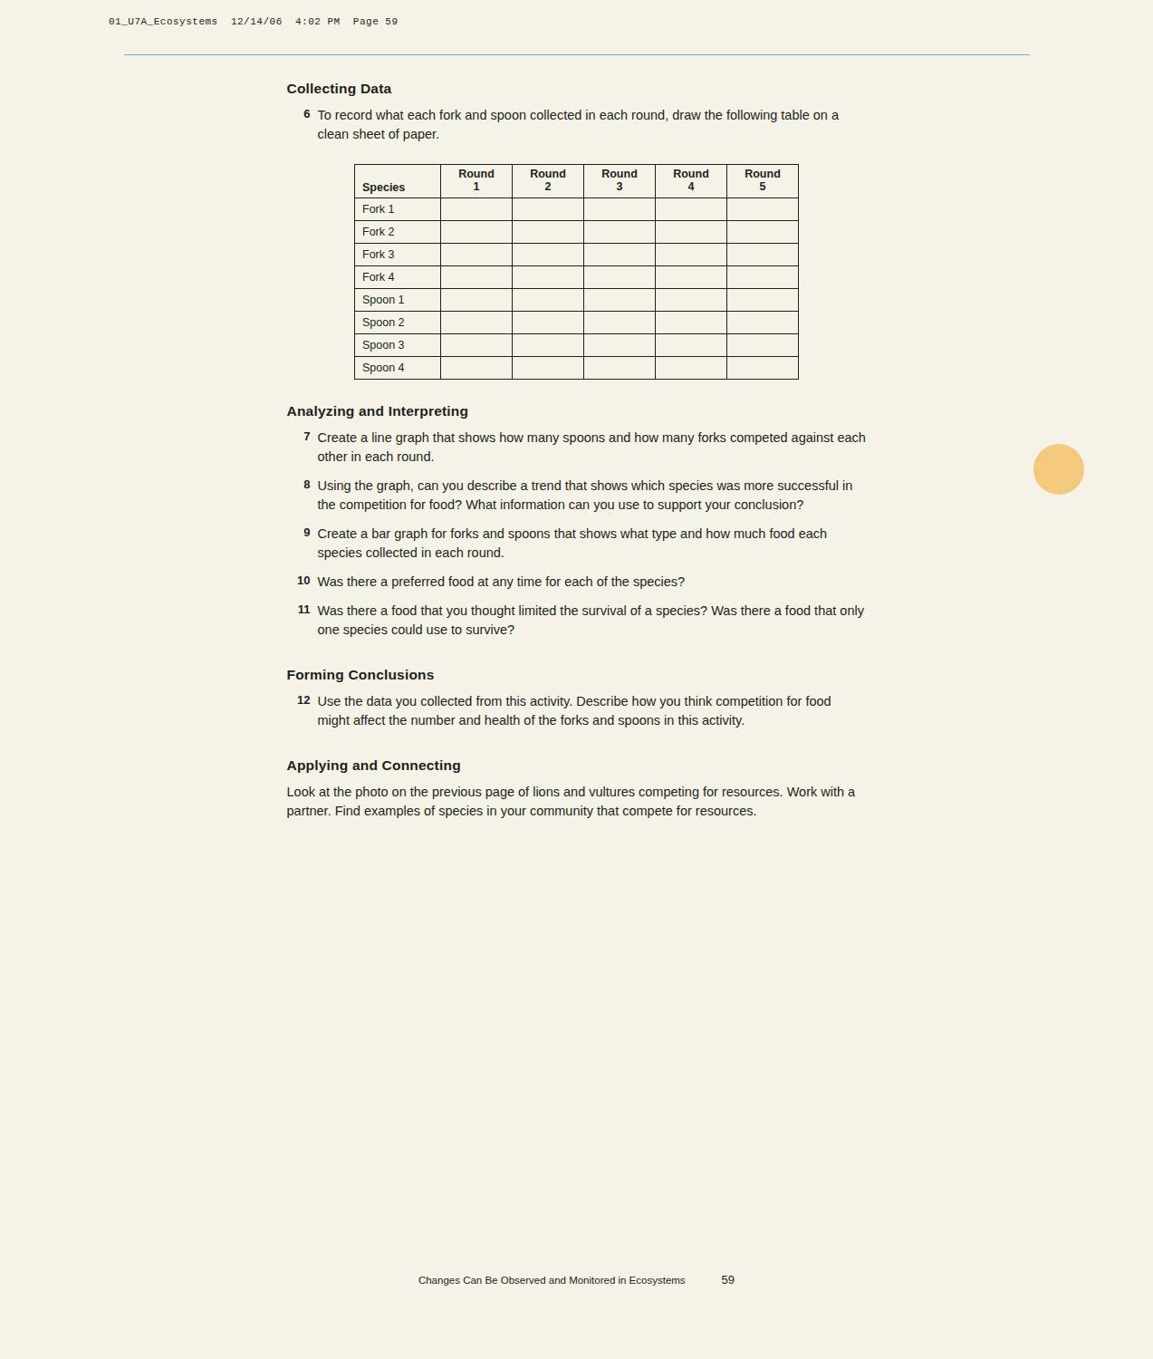01_U7A_Ecosystems 12/14/06 4:02 PM Page 59
Collecting Data
6 To record what each fork and spoon collected in each round, draw the following table on a clean sheet of paper.
| Species | Round 1 | Round 2 | Round 3 | Round 4 | Round 5 |
| --- | --- | --- | --- | --- | --- |
| Fork 1 | | | | | |
| Fork 2 | | | | | |
| Fork 3 | | | | | |
| Fork 4 | | | | | |
| Spoon 1 | | | | | |
| Spoon 2 | | | | | |
| Spoon 3 | | | | | |
| Spoon 4 | | | | | |
Analyzing and Interpreting
7 Create a line graph that shows how many spoons and how many forks competed against each other in each round.
8 Using the graph, can you describe a trend that shows which species was more successful in the competition for food? What information can you use to support your conclusion?
9 Create a bar graph for forks and spoons that shows what type and how much food each species collected in each round.
10 Was there a preferred food at any time for each of the species?
11 Was there a food that you thought limited the survival of a species? Was there a food that only one species could use to survive?
Forming Conclusions
12 Use the data you collected from this activity. Describe how you think competition for food might affect the number and health of the forks and spoons in this activity.
Applying and Connecting
Look at the photo on the previous page of lions and vultures competing for resources. Work with a partner. Find examples of species in your community that compete for resources.
Changes Can Be Observed and Monitored in Ecosystems 59